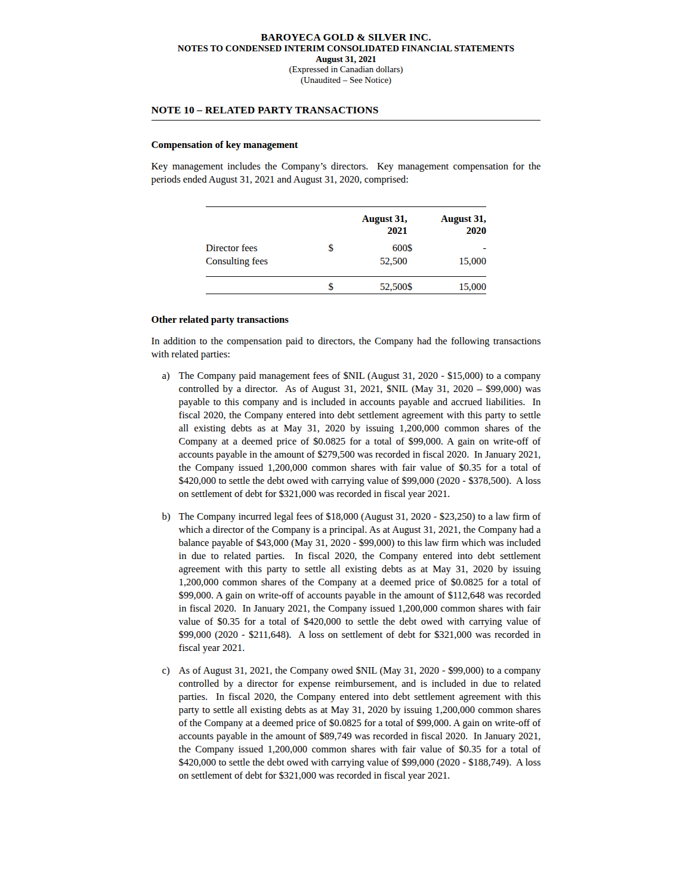BAROYECA GOLD & SILVER INC.
NOTES TO CONDENSED INTERIM CONSOLIDATED FINANCIAL STATEMENTS
August 31, 2021
(Expressed in Canadian dollars)
(Unaudited – See Notice)
NOTE 10 – RELATED PARTY TRANSACTIONS
Compensation of key management
Key management includes the Company’s directors. Key management compensation for the periods ended August 31, 2021 and August 31, 2020, comprised:
| | August 31, 2021 | August 31, 2020 |
| --- | --- | --- |
| Director fees | $ | 600 | $ | - |
| Consulting fees | | 52,500 | | 15,000 |
| | $ | 52,500 | $ | 15,000 |
Other related party transactions
In addition to the compensation paid to directors, the Company had the following transactions with related parties:
The Company paid management fees of $NIL (August 31, 2020 - $15,000) to a company controlled by a director. As of August 31, 2021, $NIL (May 31, 2020 – $99,000) was payable to this company and is included in accounts payable and accrued liabilities. In fiscal 2020, the Company entered into debt settlement agreement with this party to settle all existing debts as at May 31, 2020 by issuing 1,200,000 common shares of the Company at a deemed price of $0.0825 for a total of $99,000. A gain on write-off of accounts payable in the amount of $279,500 was recorded in fiscal 2020. In January 2021, the Company issued 1,200,000 common shares with fair value of $0.35 for a total of $420,000 to settle the debt owed with carrying value of $99,000 (2020 - $378,500). A loss on settlement of debt for $321,000 was recorded in fiscal year 2021.
The Company incurred legal fees of $18,000 (August 31, 2020 - $23,250) to a law firm of which a director of the Company is a principal. As at August 31, 2021, the Company had a balance payable of $43,000 (May 31, 2020 - $99,000) to this law firm which was included in due to related parties. In fiscal 2020, the Company entered into debt settlement agreement with this party to settle all existing debts as at May 31, 2020 by issuing 1,200,000 common shares of the Company at a deemed price of $0.0825 for a total of $99,000. A gain on write-off of accounts payable in the amount of $112,648 was recorded in fiscal 2020. In January 2021, the Company issued 1,200,000 common shares with fair value of $0.35 for a total of $420,000 to settle the debt owed with carrying value of $99,000 (2020 - $211,648). A loss on settlement of debt for $321,000 was recorded in fiscal year 2021.
As of August 31, 2021, the Company owed $NIL (May 31, 2020 - $99,000) to a company controlled by a director for expense reimbursement, and is included in due to related parties. In fiscal 2020, the Company entered into debt settlement agreement with this party to settle all existing debts as at May 31, 2020 by issuing 1,200,000 common shares of the Company at a deemed price of $0.0825 for a total of $99,000. A gain on write-off of accounts payable in the amount of $89,749 was recorded in fiscal 2020. In January 2021, the Company issued 1,200,000 common shares with fair value of $0.35 for a total of $420,000 to settle the debt owed with carrying value of $99,000 (2020 - $188,749). A loss on settlement of debt for $321,000 was recorded in fiscal year 2021.